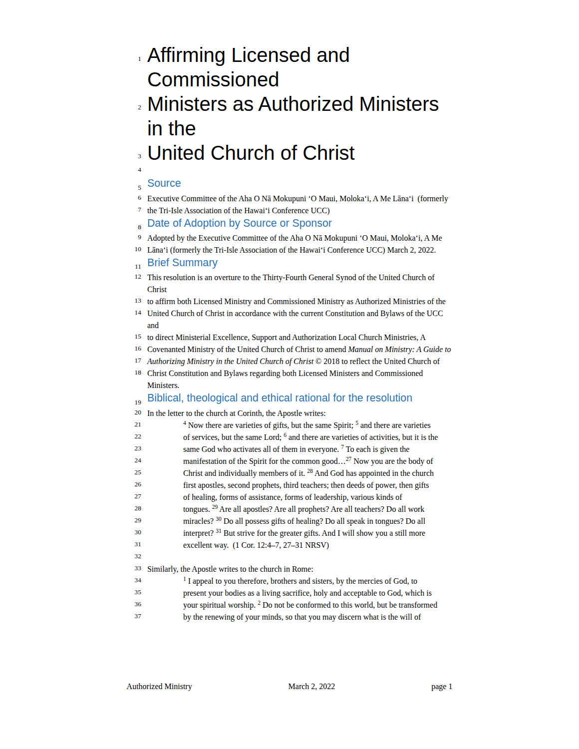1
Affirming Licensed and Commissioned
2
Ministers as Authorized Ministers in the
3
United Church of Christ
4
5
Source
6
Executive Committee of the Aha O Nā Mokupuni ʻO Maui, Molokaʻi, A Me Lānaʻi (formerly
7
the Tri-Isle Association of the Hawaiʻi Conference UCC)
8
Date of Adoption by Source or Sponsor
9
Adopted by the Executive Committee of the Aha O Nā Mokupuni ʻO Maui, Molokaʻi, A Me
10
Lānaʻi (formerly the Tri-Isle Association of the Hawaiʻi Conference UCC) March 2, 2022.
11
Brief Summary
12
This resolution is an overture to the Thirty-Fourth General Synod of the United Church of Christ
13
to affirm both Licensed Ministry and Commissioned Ministry as Authorized Ministries of the
14
United Church of Christ in accordance with the current Constitution and Bylaws of the UCC and
15
to direct Ministerial Excellence, Support and Authorization Local Church Ministries, A
16
Covenanted Ministry of the United Church of Christ to amend Manual on Ministry: A Guide to
17
Authorizing Ministry in the United Church of Christ © 2018 to reflect the United Church of
18
Christ Constitution and Bylaws regarding both Licensed Ministers and Commissioned Ministers.
19
Biblical, theological and ethical rational for the resolution
20
In the letter to the church at Corinth, the Apostle writes:
21
4 Now there are varieties of gifts, but the same Spirit; 5 and there are varieties
22
of services, but the same Lord; 6 and there are varieties of activities, but it is the
23
same God who activates all of them in everyone. 7 To each is given the
24
manifestation of the Spirit for the common good…27 Now you are the body of
25
Christ and individually members of it. 28 And God has appointed in the church
26
first apostles, second prophets, third teachers; then deeds of power, then gifts
27
of healing, forms of assistance, forms of leadership, various kinds of
28
tongues. 29 Are all apostles? Are all prophets? Are all teachers? Do all work
29
miracles? 30 Do all possess gifts of healing? Do all speak in tongues? Do all
30
interpret? 31 But strive for the greater gifts. And I will show you a still more
31
excellent way. (1 Cor. 12:4–7, 27–31 NRSV)
32
33
Similarly, the Apostle writes to the church in Rome:
34
1 I appeal to you therefore, brothers and sisters, by the mercies of God, to
35
present your bodies as a living sacrifice, holy and acceptable to God, which is
36
your spiritual worship. 2 Do not be conformed to this world, but be transformed
37
by the renewing of your minds, so that you may discern what is the will of
Authorized Ministry March 2, 2022 page 1